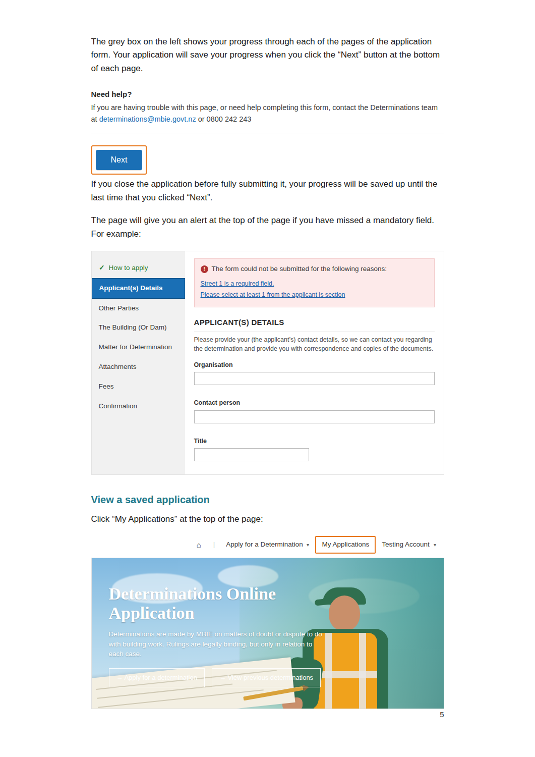The grey box on the left shows your progress through each of the pages of the application form. Your application will save your progress when you click the “Next” button at the bottom of each page.
Need help? If you are having trouble with this page, or need help completing this form, contact the Determinations team at determinations@mbie.govt.nz or 0800 242 243
Next
If you close the application before fully submitting it, your progress will be saved up until the last time that you clicked “Next”.
The page will give you an alert at the top of the page if you have missed a mandatory field. For example:
✓How to apply
Applicant(s) Details
Other Parties
The Building (Or Dam)
Matter for Determination
Attachments
Fees
Confirmation
!The form could not be submitted for the following reasons:
Street 1 is a required field.
Please select at least 1 from the applicant is section
APPLICANT(S) DETAILS
Please provide your (the applicant’s) contact details, so we can contact you regarding the determination and provide you with correspondence and copies of the documents.
Organisation
Contact person
Title
View a saved application
Click “My Applications” at the top of the page:
⌂ | Apply for a Determination ▾ My Applications Testing Account ▾
Determinations Online Application
Determinations are made by MBIE on matters of doubt or dispute to do with building work. Rulings are legally binding, but only in relation to each case.
→ Apply for a determination → View previous determinations
5